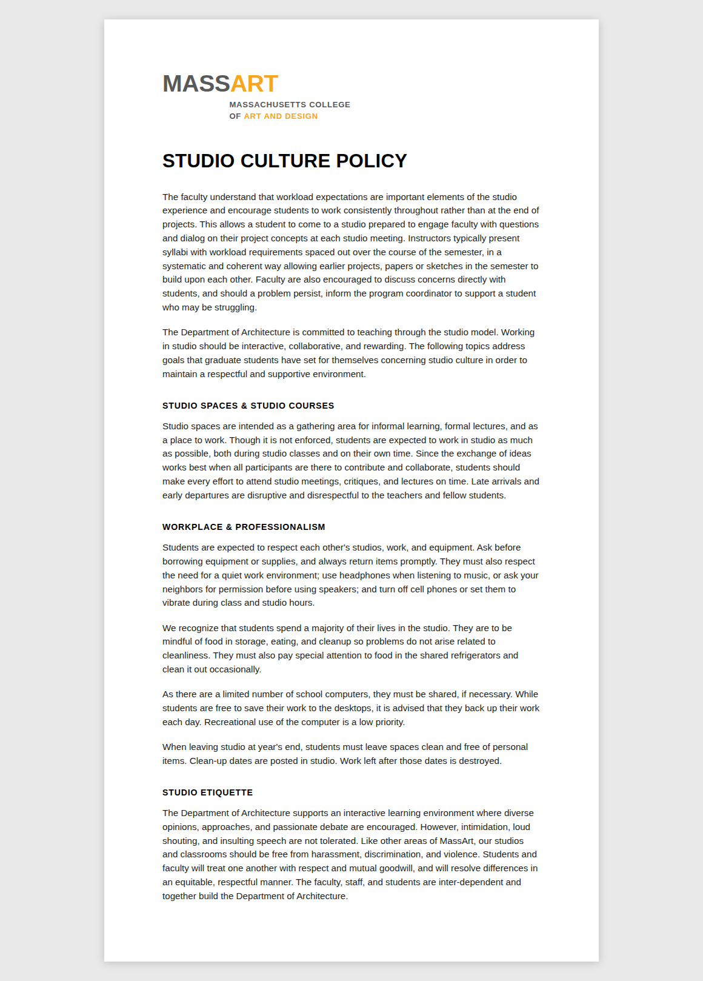MASS ART
Massachusetts College
of Art and Design
STUDIO CULTURE POLICY
The faculty understand that workload expectations are important elements of the studio experience and encourage students to work consistently throughout rather than at the end of projects. This allows a student to come to a studio prepared to engage faculty with questions and dialog on their project concepts at each studio meeting. Instructors typically present syllabi with workload requirements spaced out over the course of the semester, in a systematic and coherent way allowing earlier projects, papers or sketches in the semester to build upon each other. Faculty are also encouraged to discuss concerns directly with students, and should a problem persist, inform the program coordinator to support a student who may be struggling.
The Department of Architecture is committed to teaching through the studio model. Working in studio should be interactive, collaborative, and rewarding. The following topics address goals that graduate students have set for themselves concerning studio culture in order to maintain a respectful and supportive environment.
Studio Spaces & Studio Courses
Studio spaces are intended as a gathering area for informal learning, formal lectures, and as a place to work. Though it is not enforced, students are expected to work in studio as much as possible, both during studio classes and on their own time. Since the exchange of ideas works best when all participants are there to contribute and collaborate, students should make every effort to attend studio meetings, critiques, and lectures on time. Late arrivals and early departures are disruptive and disrespectful to the teachers and fellow students.
Workplace & Professionalism
Students are expected to respect each other's studios, work, and equipment. Ask before borrowing equipment or supplies, and always return items promptly. They must also respect the need for a quiet work environment; use headphones when listening to music, or ask your neighbors for permission before using speakers; and turn off cell phones or set them to vibrate during class and studio hours.
We recognize that students spend a majority of their lives in the studio. They are to be mindful of food in storage, eating, and cleanup so problems do not arise related to cleanliness. They must also pay special attention to food in the shared refrigerators and clean it out occasionally.
As there are a limited number of school computers, they must be shared, if necessary. While students are free to save their work to the desktops, it is advised that they back up their work each day. Recreational use of the computer is a low priority.
When leaving studio at year's end, students must leave spaces clean and free of personal items. Clean-up dates are posted in studio. Work left after those dates is destroyed.
Studio Etiquette
The Department of Architecture supports an interactive learning environment where diverse opinions, approaches, and passionate debate are encouraged. However, intimidation, loud shouting, and insulting speech are not tolerated. Like other areas of MassArt, our studios and classrooms should be free from harassment, discrimination, and violence. Students and faculty will treat one another with respect and mutual goodwill, and will resolve differences in an equitable, respectful manner. The faculty, staff, and students are inter-dependent and together build the Department of Architecture.